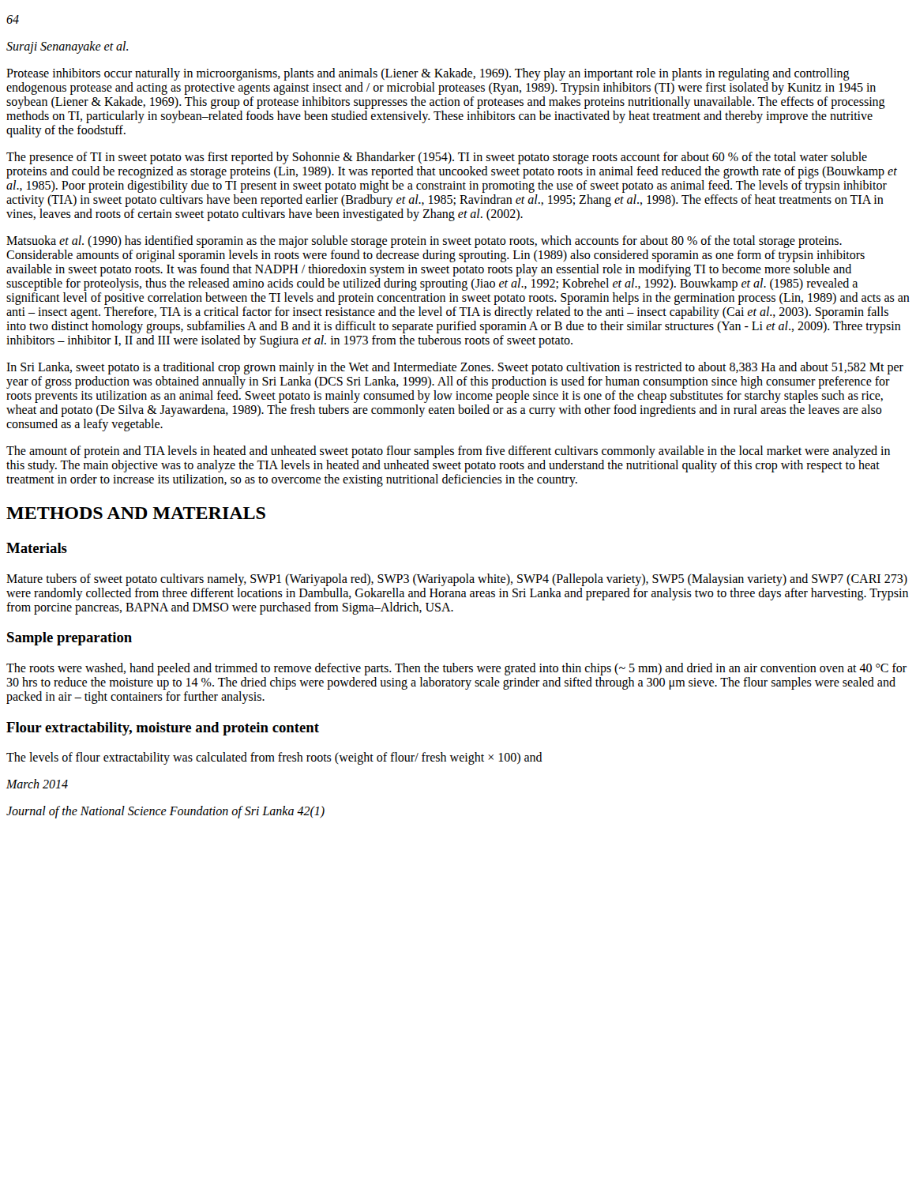64
Suraji Senanayake et al.
Protease inhibitors occur naturally in microorganisms, plants and animals (Liener & Kakade, 1969). They play an important role in plants in regulating and controlling endogenous protease and acting as protective agents against insect and / or microbial proteases (Ryan, 1989). Trypsin inhibitors (TI) were first isolated by Kunitz in 1945 in soybean (Liener & Kakade, 1969). This group of protease inhibitors suppresses the action of proteases and makes proteins nutritionally unavailable. The effects of processing methods on TI, particularly in soybean–related foods have been studied extensively. These inhibitors can be inactivated by heat treatment and thereby improve the nutritive quality of the foodstuff.
The presence of TI in sweet potato was first reported by Sohonnie & Bhandarker (1954). TI in sweet potato storage roots account for about 60 % of the total water soluble proteins and could be recognized as storage proteins (Lin, 1989). It was reported that uncooked sweet potato roots in animal feed reduced the growth rate of pigs (Bouwkamp et al., 1985). Poor protein digestibility due to TI present in sweet potato might be a constraint in promoting the use of sweet potato as animal feed. The levels of trypsin inhibitor activity (TIA) in sweet potato cultivars have been reported earlier (Bradbury et al., 1985; Ravindran et al., 1995; Zhang et al., 1998). The effects of heat treatments on TIA in vines, leaves and roots of certain sweet potato cultivars have been investigated by Zhang et al. (2002).
Matsuoka et al. (1990) has identified sporamin as the major soluble storage protein in sweet potato roots, which accounts for about 80 % of the total storage proteins. Considerable amounts of original sporamin levels in roots were found to decrease during sprouting. Lin (1989) also considered sporamin as one form of trypsin inhibitors available in sweet potato roots. It was found that NADPH / thioredoxin system in sweet potato roots play an essential role in modifying TI to become more soluble and susceptible for proteolysis, thus the released amino acids could be utilized during sprouting (Jiao et al., 1992; Kobrehel et al., 1992). Bouwkamp et al. (1985) revealed a significant level of positive correlation between the TI levels and protein concentration in sweet potato roots. Sporamin helps in the germination process (Lin, 1989) and acts as an anti – insect agent. Therefore, TIA is a critical factor for insect resistance and the level of TIA is directly related to the anti – insect capability (Cai et al., 2003). Sporamin falls into two distinct homology groups, subfamilies A and B and it is difficult to separate purified sporamin A or B due to their similar structures (Yan - Li et al., 2009). Three trypsin inhibitors – inhibitor I, II and III were isolated by Sugiura et al. in 1973 from the tuberous roots of sweet potato.
In Sri Lanka, sweet potato is a traditional crop grown mainly in the Wet and Intermediate Zones. Sweet potato cultivation is restricted to about 8,383 Ha and about 51,582 Mt per year of gross production was obtained annually in Sri Lanka (DCS Sri Lanka, 1999). All of this production is used for human consumption since high consumer preference for roots prevents its utilization as an animal feed. Sweet potato is mainly consumed by low income people since it is one of the cheap substitutes for starchy staples such as rice, wheat and potato (De Silva & Jayawardena, 1989). The fresh tubers are commonly eaten boiled or as a curry with other food ingredients and in rural areas the leaves are also consumed as a leafy vegetable.
The amount of protein and TIA levels in heated and unheated sweet potato flour samples from five different cultivars commonly available in the local market were analyzed in this study. The main objective was to analyze the TIA levels in heated and unheated sweet potato roots and understand the nutritional quality of this crop with respect to heat treatment in order to increase its utilization, so as to overcome the existing nutritional deficiencies in the country.
METHODS AND MATERIALS
Materials
Mature tubers of sweet potato cultivars namely, SWP1 (Wariyapola red), SWP3 (Wariyapola white), SWP4 (Pallepola variety), SWP5 (Malaysian variety) and SWP7 (CARI 273) were randomly collected from three different locations in Dambulla, Gokarella and Horana areas in Sri Lanka and prepared for analysis two to three days after harvesting. Trypsin from porcine pancreas, BAPNA and DMSO were purchased from Sigma–Aldrich, USA.
Sample preparation
The roots were washed, hand peeled and trimmed to remove defective parts. Then the tubers were grated into thin chips (~ 5 mm) and dried in an air convention oven at 40 °C for 30 hrs to reduce the moisture up to 14 %. The dried chips were powdered using a laboratory scale grinder and sifted through a 300 μm sieve. The flour samples were sealed and packed in air – tight containers for further analysis.
Flour extractability, moisture and protein content
The levels of flour extractability was calculated from fresh roots (weight of flour/ fresh weight × 100) and
March 2014
Journal of the National Science Foundation of Sri Lanka 42(1)